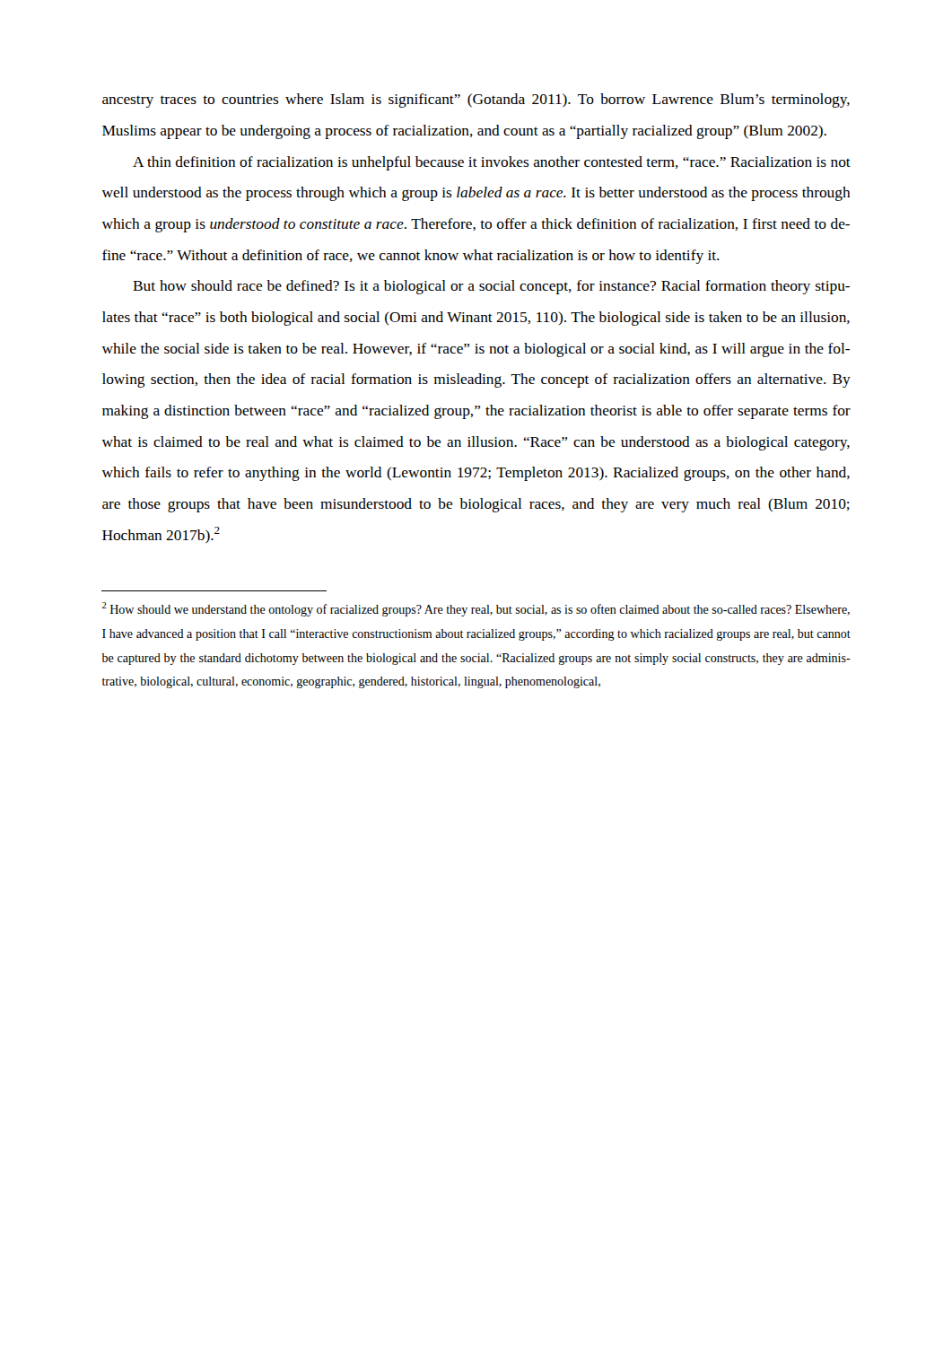ancestry traces to countries where Islam is significant” (Gotanda 2011). To borrow Lawrence Blum’s terminology, Muslims appear to be undergoing a process of racialization, and count as a “partially racialized group” (Blum 2002).
A thin definition of racialization is unhelpful because it invokes another contested term, “race.” Racialization is not well understood as the process through which a group is labeled as a race. It is better understood as the process through which a group is understood to constitute a race. Therefore, to offer a thick definition of racialization, I first need to define “race.” Without a definition of race, we cannot know what racialization is or how to identify it.
But how should race be defined? Is it a biological or a social concept, for instance? Racial formation theory stipulates that “race” is both biological and social (Omi and Winant 2015, 110). The biological side is taken to be an illusion, while the social side is taken to be real. However, if “race” is not a biological or a social kind, as I will argue in the following section, then the idea of racial formation is misleading. The concept of racialization offers an alternative. By making a distinction between “race” and “racialized group,” the racialization theorist is able to offer separate terms for what is claimed to be real and what is claimed to be an illusion. “Race” can be understood as a biological category, which fails to refer to anything in the world (Lewontin 1972; Templeton 2013). Racialized groups, on the other hand, are those groups that have been misunderstood to be biological races, and they are very much real (Blum 2010; Hochman 2017b).2
2 How should we understand the ontology of racialized groups? Are they real, but social, as is so often claimed about the so-called races? Elsewhere, I have advanced a position that I call “interactive constructionism about racialized groups,” according to which racialized groups are real, but cannot be captured by the standard dichotomy between the biological and the social. “Racialized groups are not simply social constructs, they are administrative, biological, cultural, economic, geographic, gendered, historical, lingual, phenomenological,